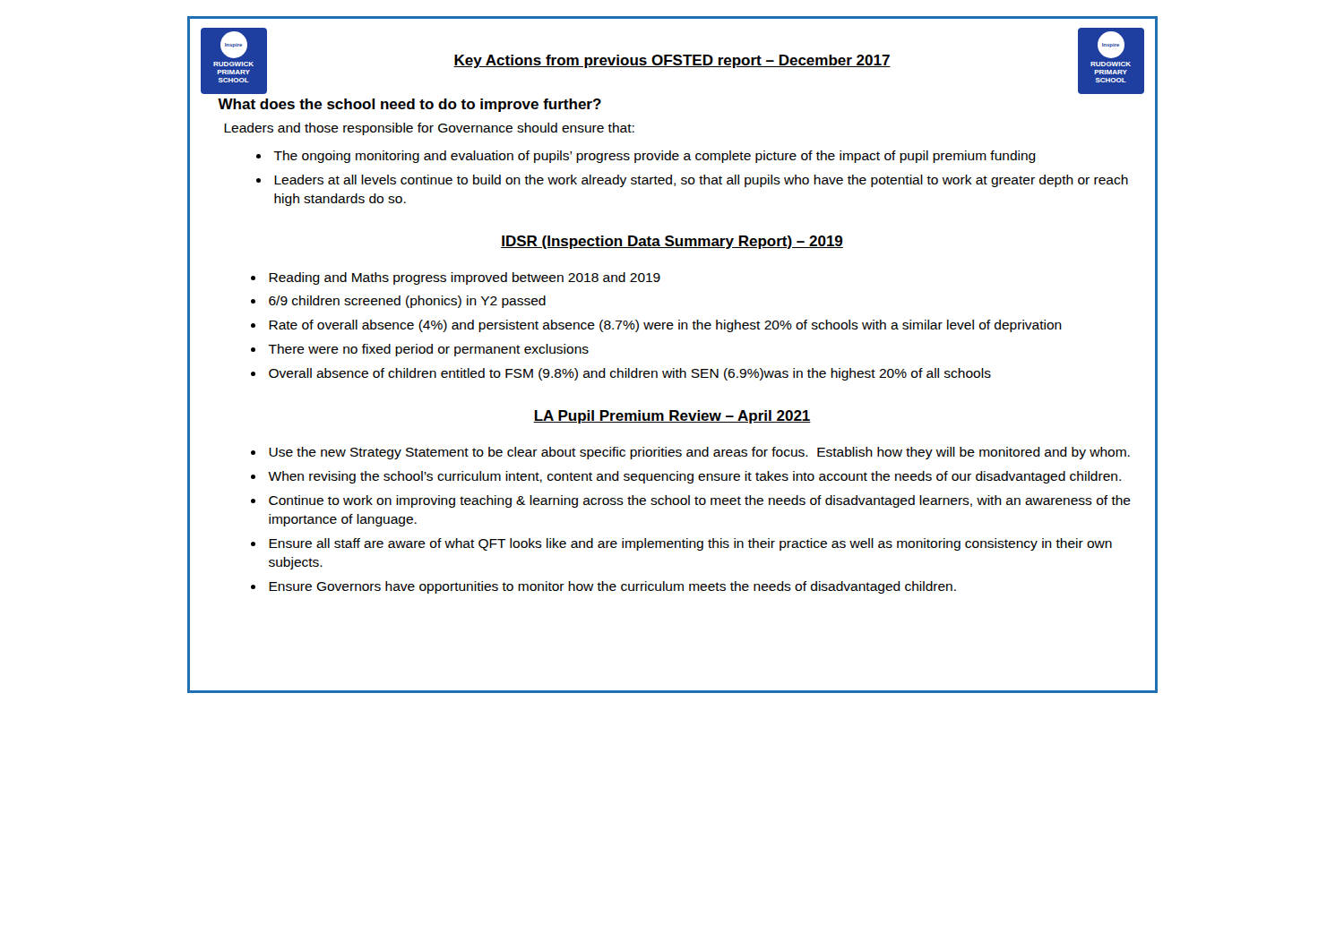Inspire
Achieve
RUDGWICK
PRIMARY
SCHOOL
Inspire
Achieve
RUDGWICK
PRIMARY
SCHOOL
Key Actions from previous OFSTED report – December 2017
What does the school need to do to improve further?
Leaders and those responsible for Governance should ensure that:
The ongoing monitoring and evaluation of pupils’ progress provide a complete picture of the impact of pupil premium funding
Leaders at all levels continue to build on the work already started, so that all pupils who have the potential to work at greater depth or reach high standards do so.
IDSR (Inspection Data Summary Report) – 2019
Reading and Maths progress improved between 2018 and 2019
6/9 children screened (phonics) in Y2 passed
Rate of overall absence (4%) and persistent absence (8.7%) were in the highest 20% of schools with a similar level of deprivation
There were no fixed period or permanent exclusions
Overall absence of children entitled to FSM (9.8%) and children with SEN (6.9%)was in the highest 20% of all schools
LA Pupil Premium Review – April 2021
Use the new Strategy Statement to be clear about specific priorities and areas for focus. Establish how they will be monitored and by whom.
When revising the school’s curriculum intent, content and sequencing ensure it takes into account the needs of our disadvantaged children.
Continue to work on improving teaching & learning across the school to meet the needs of disadvantaged learners, with an awareness of the importance of language.
Ensure all staff are aware of what QFT looks like and are implementing this in their practice as well as monitoring consistency in their own subjects.
Ensure Governors have opportunities to monitor how the curriculum meets the needs of disadvantaged children.